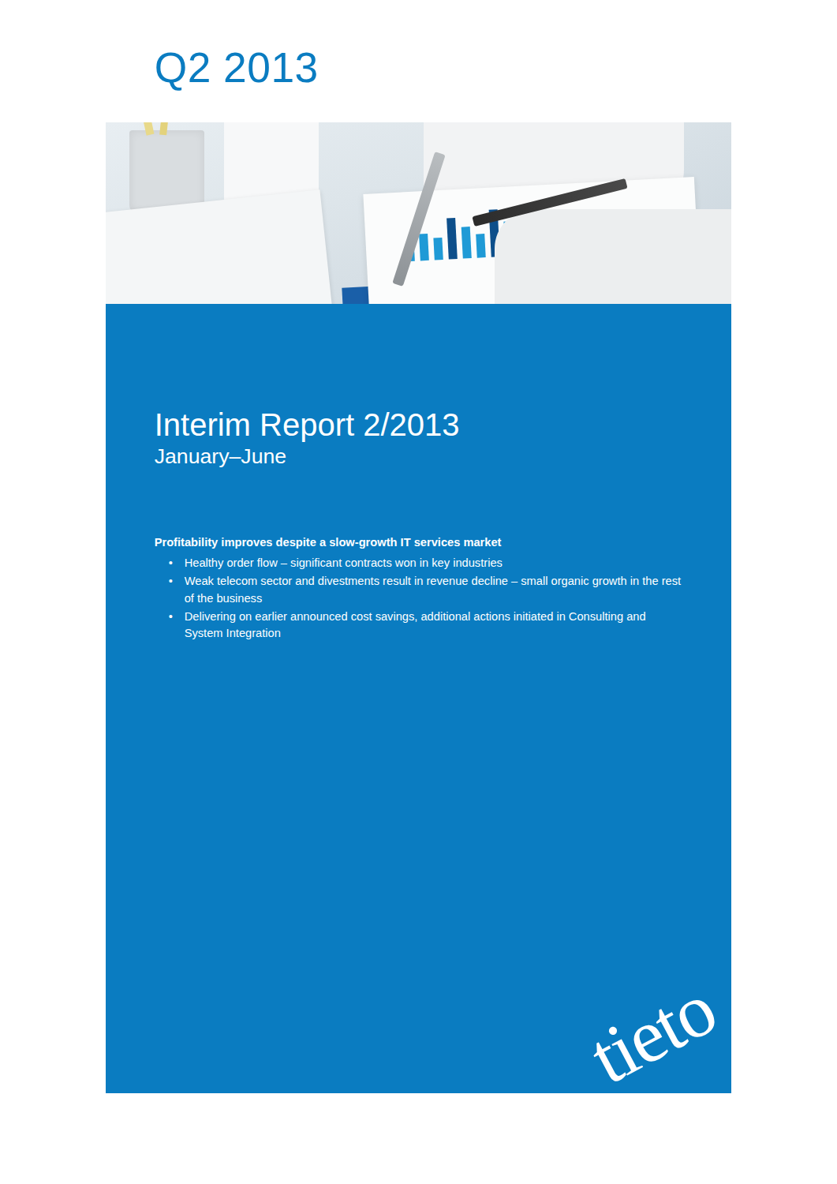Q2 2013
Interim Report 2/2013
January–June
Profitability improves despite a slow-growth IT services market
Healthy order flow – significant contracts won in key industries
Weak telecom sector and divestments result in revenue decline – small organic growth in the rest of the business
Delivering on earlier announced cost savings, additional actions initiated in Consulting and System Integration
tieto